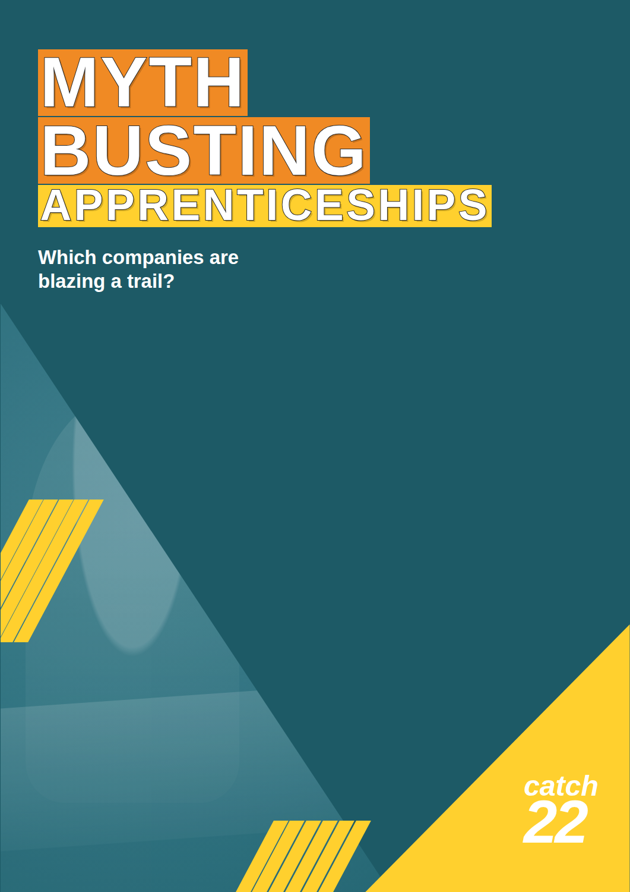Myth
Busting
Apprenticeships
Which companies are
blazing a trail?
catch 22